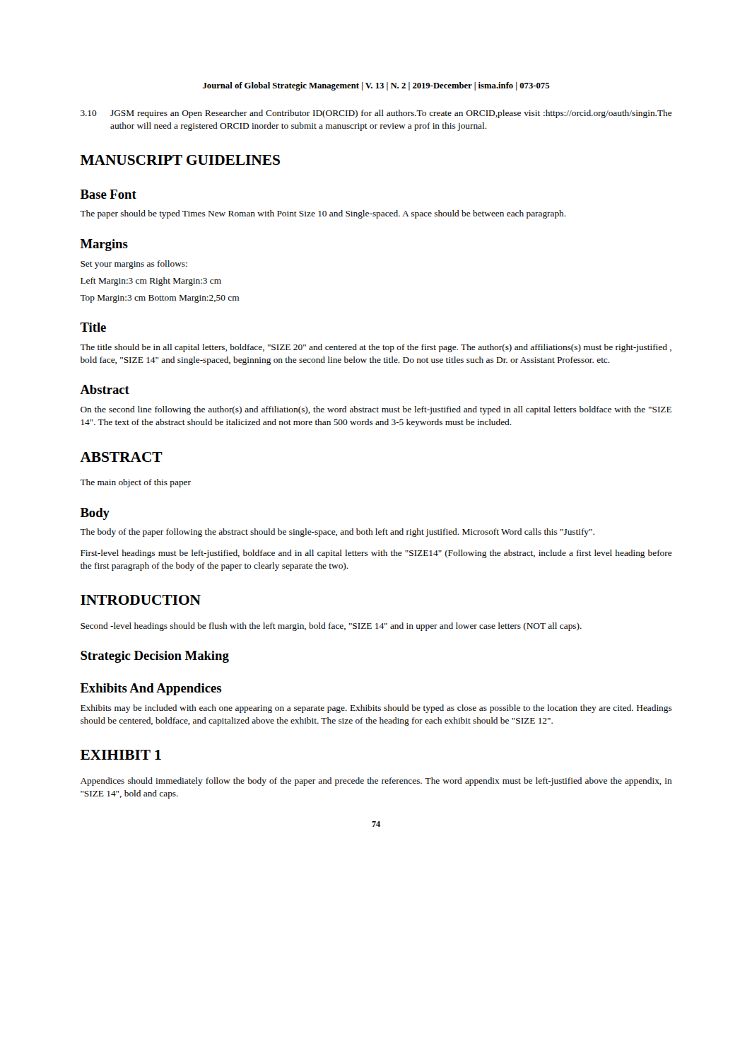Journal of Global Strategic Management | V. 13 | N. 2 | 2019-December | isma.info | 073-075
3.10 JGSM requires an Open Researcher and Contributor ID(ORCID) for all authors.To create an ORCID,please visit :https://orcid.org/oauth/singin.The author will need a registered ORCID inorder to submit a manuscript or review a prof in this journal.
MANUSCRIPT GUIDELINES
Base Font
The paper should be typed Times New Roman with Point Size 10 and Single-spaced. A space should be between each paragraph.
Margins
Set your margins as follows:
Left Margin:3 cm Right Margin:3 cm
Top Margin:3 cm Bottom Margin:2,50 cm
Title
The title should be in all capital letters, boldface, "SIZE 20" and centered at the top of the first page. The author(s) and affiliations(s) must be right-justified , bold face, "SIZE 14" and single-spaced, beginning on the second line below the title. Do not use titles such as Dr. or Assistant Professor. etc.
Abstract
On the second line following the author(s) and affiliation(s), the word abstract must be left-justified and typed in all capital letters boldface with the "SIZE 14". The text of the abstract should be italicized and not more than 500 words and 3-5 keywords must be included.
ABSTRACT
The main object of this paper
Body
The body of the paper following the abstract should be single-space, and both left and right justified. Microsoft Word calls this "Justify".
First-level headings must be left-justified, boldface and in all capital letters with the "SIZE14" (Following the abstract, include a first level heading before the first paragraph of the body of the paper to clearly separate the two).
INTRODUCTION
Second -level headings should be flush with the left margin, bold face, "SIZE 14" and in upper and lower case letters (NOT all caps).
Strategic Decision Making
Exhibits And Appendices
Exhibits may be included with each one appearing on a separate page. Exhibits should be typed as close as possible to the location they are cited. Headings should be centered, boldface, and capitalized above the exhibit. The size of the heading for each exhibit should be "SIZE 12".
EXIHIBIT 1
Appendices should immediately follow the body of the paper and precede the references. The word appendix must be left-justified above the appendix, in "SIZE 14", bold and caps.
74